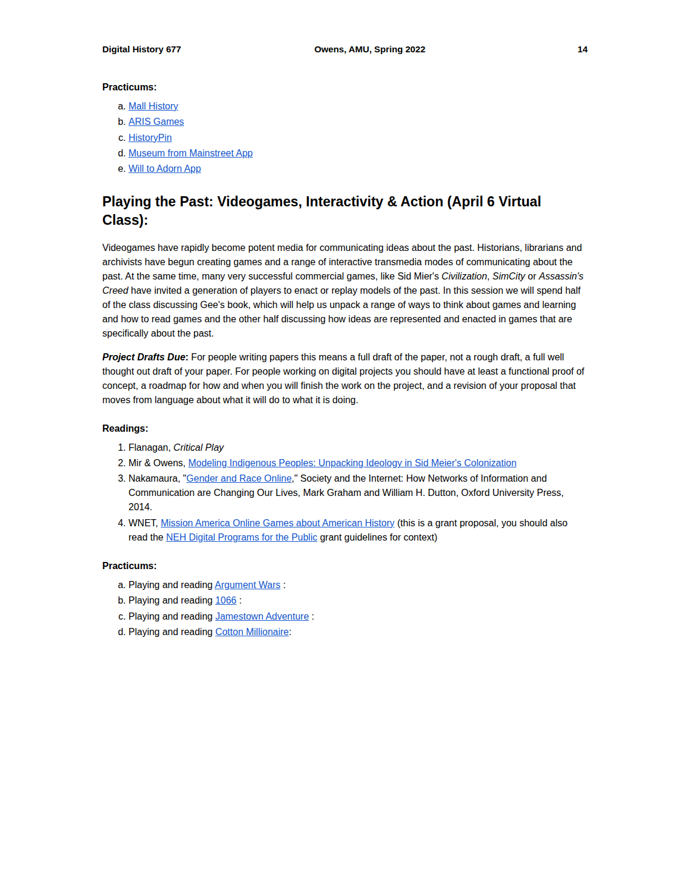Digital History 677 Owens, AMU, Spring 2022 14
Practicums:
Mall History
ARIS Games
HistoryPin
Museum from Mainstreet App
Will to Adorn App
Playing the Past: Videogames, Interactivity & Action (April 6 Virtual Class):
Videogames have rapidly become potent media for communicating ideas about the past. Historians, librarians and archivists have begun creating games and a range of interactive transmedia modes of communicating about the past. At the same time, many very successful commercial games, like Sid Mier's Civilization, SimCity or Assassin's Creed have invited a generation of players to enact or replay models of the past. In this session we will spend half of the class discussing Gee's book, which will help us unpack a range of ways to think about games and learning and how to read games and the other half discussing how ideas are represented and enacted in games that are specifically about the past.
Project Drafts Due: For people writing papers this means a full draft of the paper, not a rough draft, a full well thought out draft of your paper. For people working on digital projects you should have at least a functional proof of concept, a roadmap for how and when you will finish the work on the project, and a revision of your proposal that moves from language about what it will do to what it is doing.
Readings:
Flanagan, Critical Play
Mir & Owens, Modeling Indigenous Peoples: Unpacking Ideology in Sid Meier's Colonization
Nakamaura, "Gender and Race Online," Society and the Internet: How Networks of Information and Communication are Changing Our Lives, Mark Graham and William H. Dutton, Oxford University Press, 2014.
WNET, Mission America Online Games about American History (this is a grant proposal, you should also read the NEH Digital Programs for the Public grant guidelines for context)
Practicums:
Playing and reading Argument Wars :
Playing and reading 1066 :
Playing and reading Jamestown Adventure :
Playing and reading Cotton Millionaire: